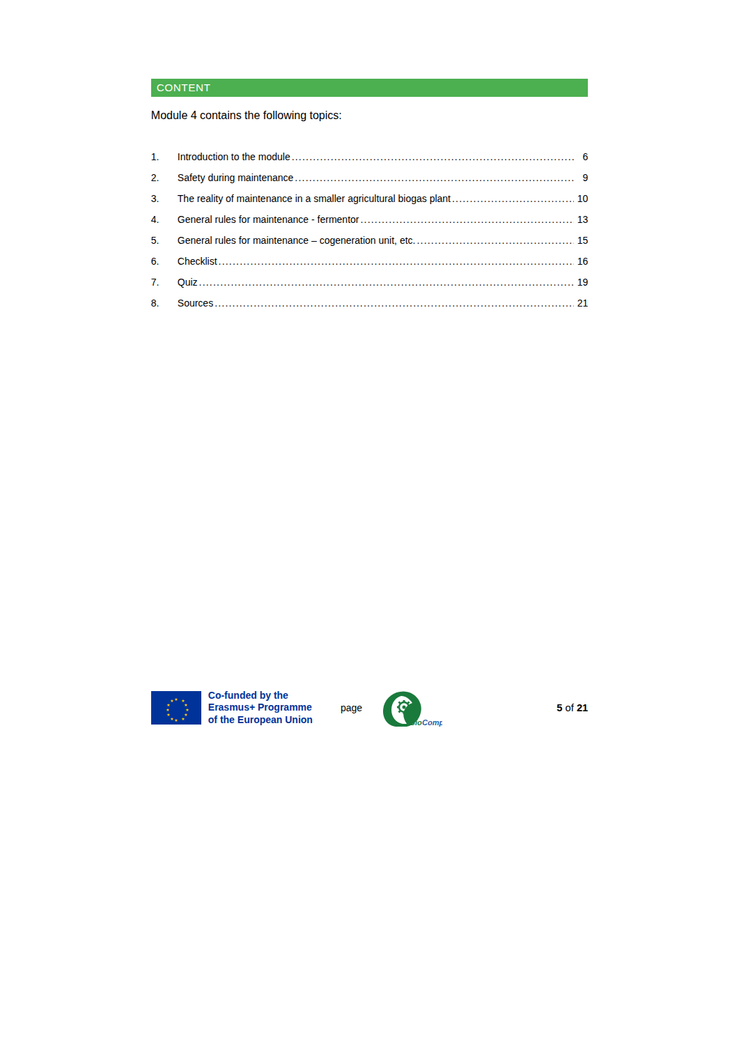CONTENT
Module 4 contains the following topics:
1. Introduction to the module .................................................................................................. 6
2. Safety during maintenance ................................................................................................... 9
3. The reality of maintenance in a smaller agricultural biogas plant ........................................... 10
4. General rules for maintenance - fermentor ............................................................................ 13
5. General rules for maintenance – cogeneration unit, etc. ........................................................ 15
6. Checklist ................................................................................................................................. 16
7. Quiz ......................................................................................................................................... 19
8. Sources ................................................................................................................................... 21
★ ★ ★ ★ ★ ★ ★ ★ ★ ★ ★ ★
Co-funded by the
Erasmus+ Programme
of the European Union
page
Bio Comp
5 of 21